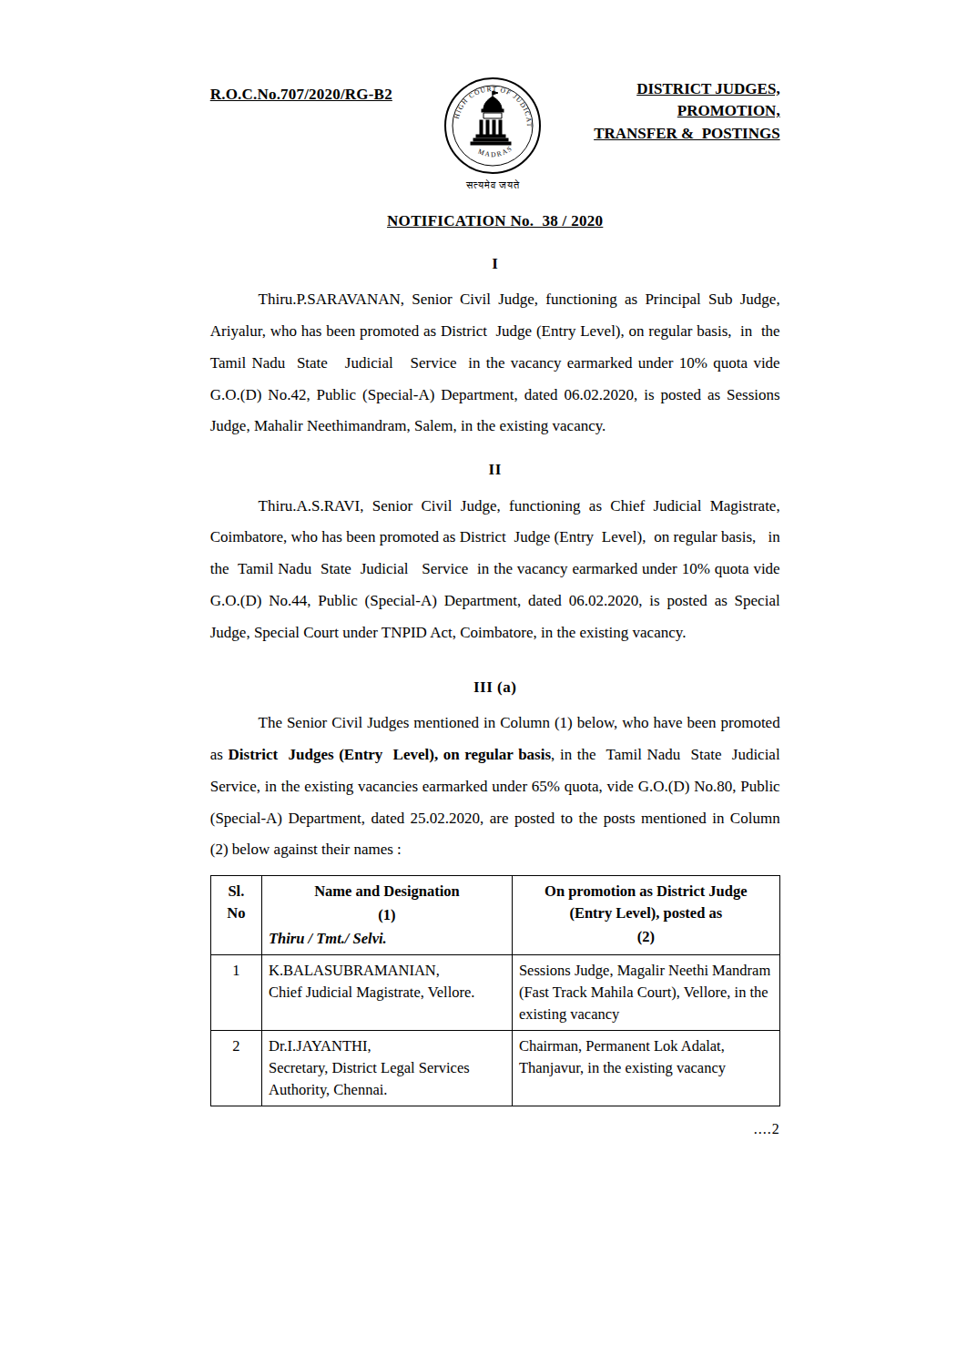R.O.C.No.707/2020/RG-B2
HIGH COURT OF JUDICATURE MADRAS
सत्यमेव जयते
DISTRICT JUDGES,
PROMOTION,
TRANSFER & POSTINGS
NOTIFICATION No. 38 / 2020
I
Thiru.P.SARAVANAN, Senior Civil Judge, functioning as Principal Sub Judge, Ariyalur, who has been promoted as District Judge (Entry Level), on regular basis, in the Tamil Nadu State Judicial Service in the vacancy earmarked under 10% quota vide G.O.(D) No.42, Public (Special-A) Department, dated 06.02.2020, is posted as Sessions Judge, Mahalir Neethimandram, Salem, in the existing vacancy.
II
Thiru.A.S.RAVI, Senior Civil Judge, functioning as Chief Judicial Magistrate, Coimbatore, who has been promoted as District Judge (Entry Level), on regular basis, in the Tamil Nadu State Judicial Service in the vacancy earmarked under 10% quota vide G.O.(D) No.44, Public (Special-A) Department, dated 06.02.2020, is posted as Special Judge, Special Court under TNPID Act, Coimbatore, in the existing vacancy.
III (a)
The Senior Civil Judges mentioned in Column (1) below, who have been promoted as District Judges (Entry Level), on regular basis, in the Tamil Nadu State Judicial Service, in the existing vacancies earmarked under 65% quota, vide G.O.(D) No.80, Public (Special-A) Department, dated 25.02.2020, are posted to the posts mentioned in Column (2) below against their names :
| Sl. No | Name and Designation (1) Thiru / Tmt./ Selvi. | On promotion as District Judge (Entry Level), posted as (2) |
| --- | --- | --- |
| 1 | K.BALASUBRAMANIAN, Chief Judicial Magistrate, Vellore. | Sessions Judge, Magalir Neethi Mandram (Fast Track Mahila Court), Vellore, in the existing vacancy |
| 2 | Dr.I.JAYANTHI, Secretary, District Legal Services Authority, Chennai. | Chairman, Permanent Lok Adalat, Thanjavur, in the existing vacancy |
....2